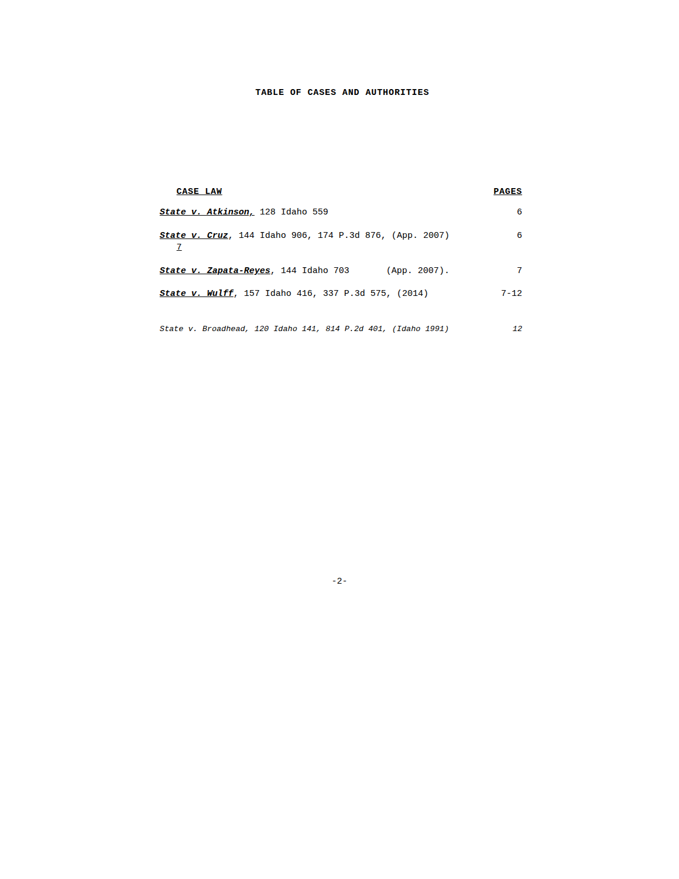TABLE OF CASES AND AUTHORITIES
CASE LAW PAGES
State v. Atkinson, 128 Idaho 559 6
State v. Cruz, 144 Idaho 906, 174 P.3d 876, (App. 2007)7 6
State v. Zapata-Reyes, 144 Idaho 703 (App. 2007). 7
State v. Wulff, 157 Idaho 416, 337 P.3d 575, (2014) 7-12
State v. Broadhead, 120 Idaho 141, 814 P.2d 401, (Idaho 1991) 12
-2-